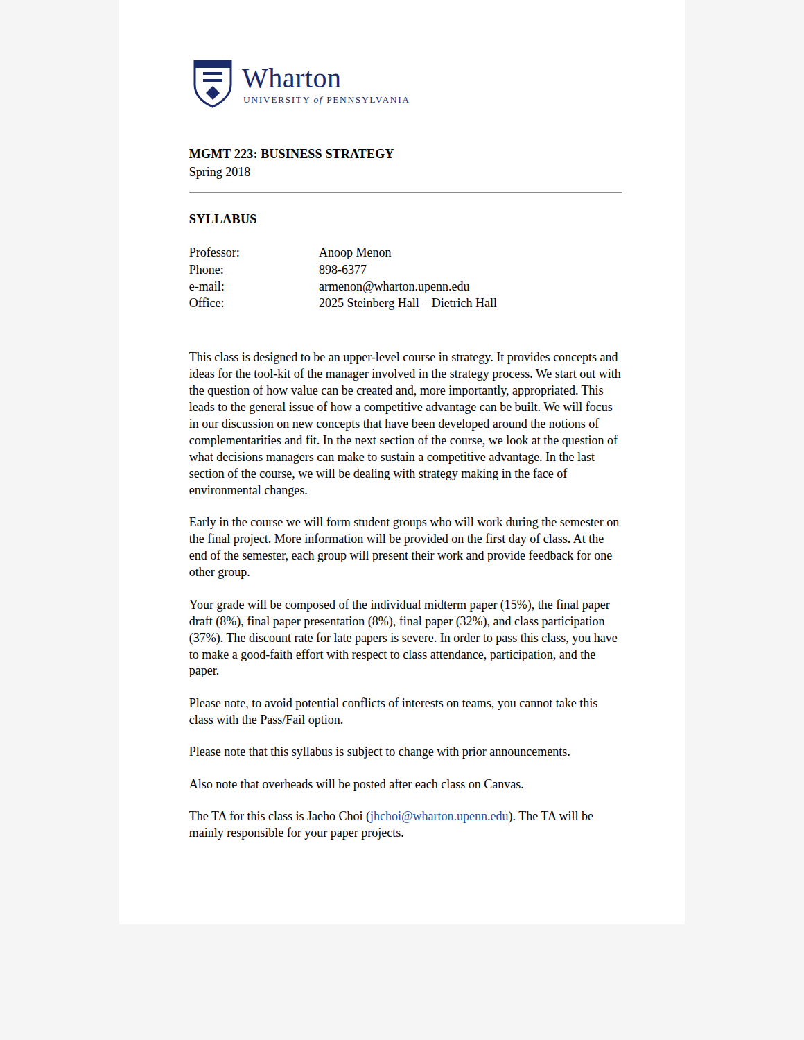Wharton UNIVERSITY of PENNSYLVANIA
MGMT 223: Business Strategy
Spring 2018
Syllabus
| Professor: | Anoop Menon |
| Phone: | 898-6377 |
| e-mail: | armenon@wharton.upenn.edu |
| Office: | 2025 Steinberg Hall – Dietrich Hall |
This class is designed to be an upper-level course in strategy. It provides concepts and ideas for the tool-kit of the manager involved in the strategy process. We start out with the question of how value can be created and, more importantly, appropriated. This leads to the general issue of how a competitive advantage can be built. We will focus in our discussion on new concepts that have been developed around the notions of complementarities and fit. In the next section of the course, we look at the question of what decisions managers can make to sustain a competitive advantage. In the last section of the course, we will be dealing with strategy making in the face of environmental changes.
Early in the course we will form student groups who will work during the semester on the final project. More information will be provided on the first day of class. At the end of the semester, each group will present their work and provide feedback for one other group.
Your grade will be composed of the individual midterm paper (15%), the final paper draft (8%), final paper presentation (8%), final paper (32%), and class participation (37%). The discount rate for late papers is severe. In order to pass this class, you have to make a good-faith effort with respect to class attendance, participation, and the paper.
Please note, to avoid potential conflicts of interests on teams, you cannot take this class with the Pass/Fail option.
Please note that this syllabus is subject to change with prior announcements.
Also note that overheads will be posted after each class on Canvas.
The TA for this class is Jaeho Choi (jhchoi@wharton.upenn.edu). The TA will be mainly responsible for your paper projects.